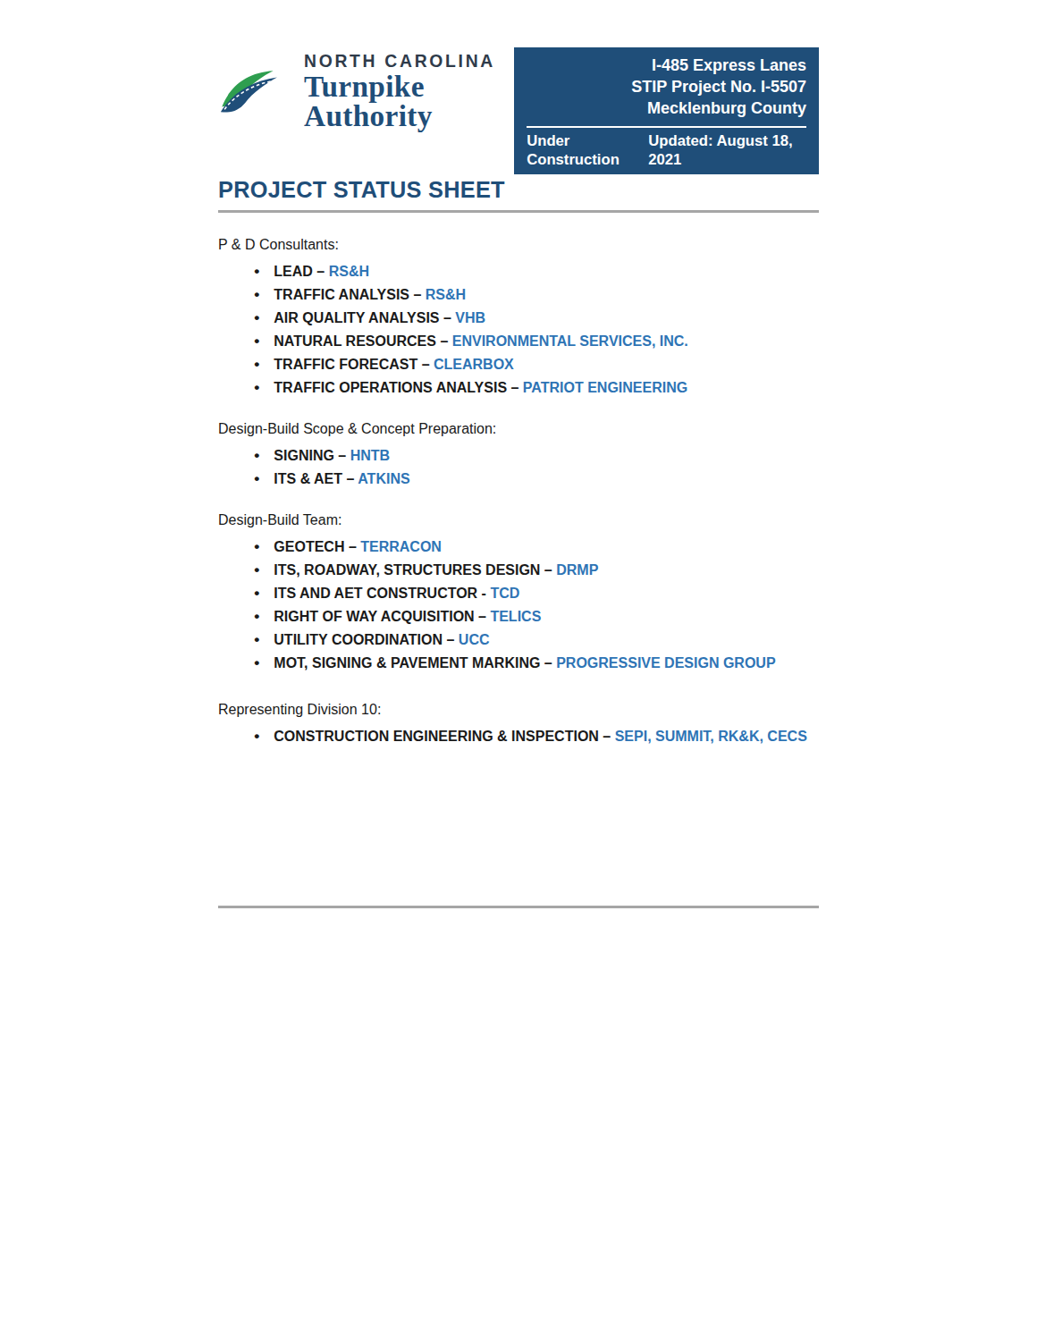NORTH CAROLINA
Turnpike Authority
I-485 Express Lanes
STIP Project No. I-5507
Mecklenburg County
Under Construction Updated: August 18, 2021
PROJECT STATUS SHEET
P & D Consultants:
LEAD – RS&H
TRAFFIC ANALYSIS – RS&H
AIR QUALITY ANALYSIS – VHB
NATURAL RESOURCES – ENVIRONMENTAL SERVICES, INC.
TRAFFIC FORECAST – CLEARBOX
TRAFFIC OPERATIONS ANALYSIS – PATRIOT ENGINEERING
Design-Build Scope & Concept Preparation:
SIGNING – HNTB
ITS & AET – ATKINS
Design-Build Team:
GEOTECH – TERRACON
ITS, ROADWAY, STRUCTURES DESIGN – DRMP
ITS AND AET CONSTRUCTOR - TCD
RIGHT OF WAY ACQUISITION – TELICS
UTILITY COORDINATION – UCC
MOT, SIGNING & PAVEMENT MARKING – PROGRESSIVE DESIGN GROUP
Representing Division 10:
CONSTRUCTION ENGINEERING & INSPECTION – SEPI, SUMMIT, RK&K, CECS